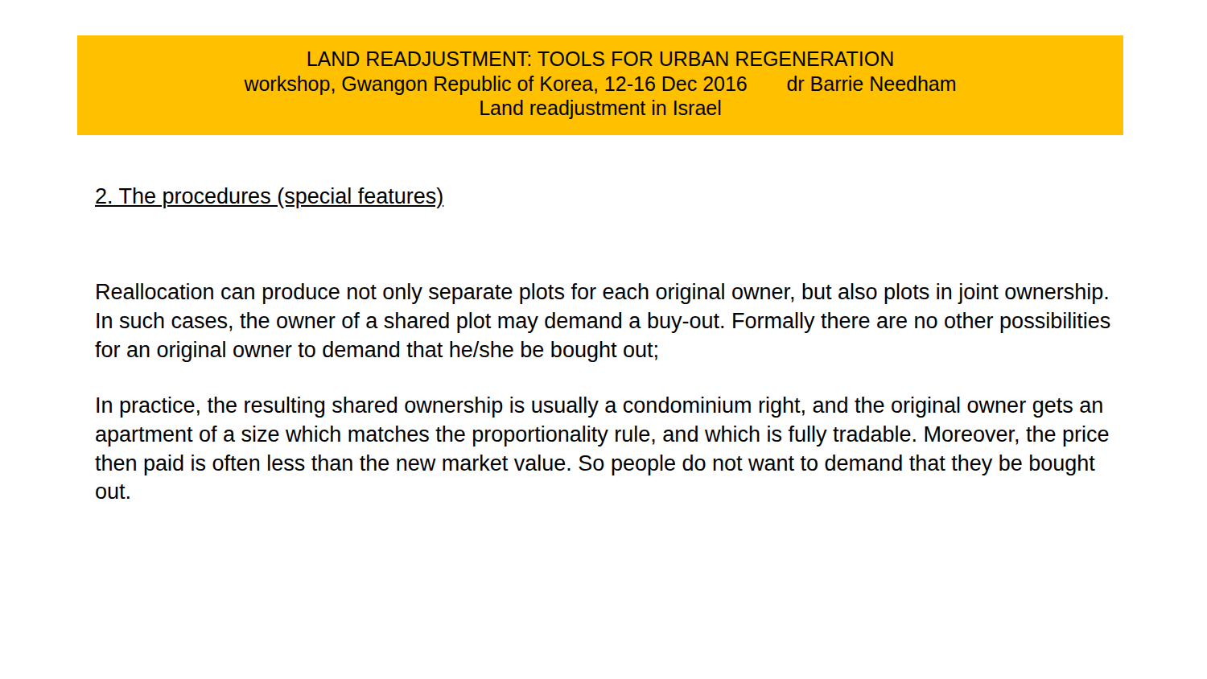LAND READJUSTMENT: TOOLS FOR URBAN REGENERATION
workshop, Gwangon Republic of Korea, 12-16 Dec 2016 dr Barrie Needham
Land readjustment in Israel
2. The procedures (special features)
Reallocation can produce not only separate plots for each original owner, but also plots in joint ownership. In such cases, the owner of a shared plot may demand a buy-out. Formally there are no other possibilities for an original owner to demand that he/she be bought out;
In practice, the resulting shared ownership is usually a condominium right, and the original owner gets an apartment of a size which matches the proportionality rule, and which is fully tradable. Moreover, the price then paid is often less than the new market value. So people do not want to demand that they be bought out.